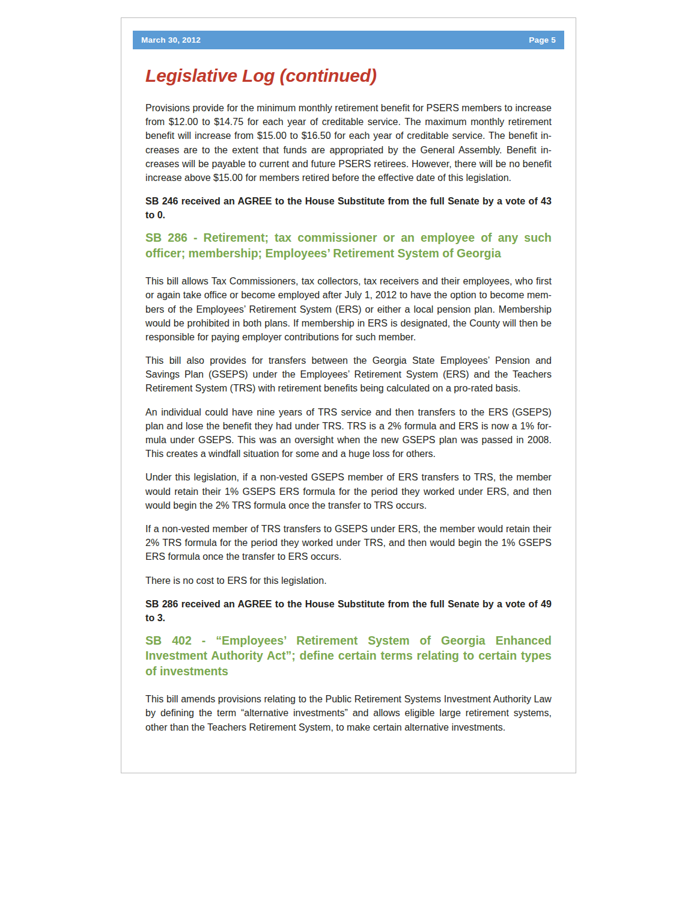March 30, 2012 Page 5
Legislative Log (continued)
Provisions provide for the minimum monthly retirement benefit for PSERS members to increase from $12.00 to $14.75 for each year of creditable service. The maximum monthly retirement benefit will increase from $15.00 to $16.50 for each year of creditable service. The benefit increases are to the extent that funds are appropriated by the General Assembly. Benefit increases will be payable to current and future PSERS retirees. However, there will be no benefit increase above $15.00 for members retired before the effective date of this legislation.
SB 246 received an AGREE to the House Substitute from the full Senate by a vote of 43 to 0.
SB 286 - Retirement; tax commissioner or an employee of any such officer; membership; Employees’ Retirement System of Georgia
This bill allows Tax Commissioners, tax collectors, tax receivers and their employees, who first or again take office or become employed after July 1, 2012 to have the option to become members of the Employees’ Retirement System (ERS) or either a local pension plan. Membership would be prohibited in both plans. If membership in ERS is designated, the County will then be responsible for paying employer contributions for such member.
This bill also provides for transfers between the Georgia State Employees’ Pension and Savings Plan (GSEPS) under the Employees’ Retirement System (ERS) and the Teachers Retirement System (TRS) with retirement benefits being calculated on a pro-rated basis.
An individual could have nine years of TRS service and then transfers to the ERS (GSEPS) plan and lose the benefit they had under TRS. TRS is a 2% formula and ERS is now a 1% formula under GSEPS. This was an oversight when the new GSEPS plan was passed in 2008. This creates a windfall situation for some and a huge loss for others.
Under this legislation, if a non-vested GSEPS member of ERS transfers to TRS, the member would retain their 1% GSEPS ERS formula for the period they worked under ERS, and then would begin the 2% TRS formula once the transfer to TRS occurs.
If a non-vested member of TRS transfers to GSEPS under ERS, the member would retain their 2% TRS formula for the period they worked under TRS, and then would begin the 1% GSEPS ERS formula once the transfer to ERS occurs.
There is no cost to ERS for this legislation.
SB 286 received an AGREE to the House Substitute from the full Senate by a vote of 49 to 3.
SB 402 - “Employees’ Retirement System of Georgia Enhanced Investment Authority Act”; define certain terms relating to certain types of investments
This bill amends provisions relating to the Public Retirement Systems Investment Authority Law by defining the term “alternative investments” and allows eligible large retirement systems, other than the Teachers Retirement System, to make certain alternative investments.